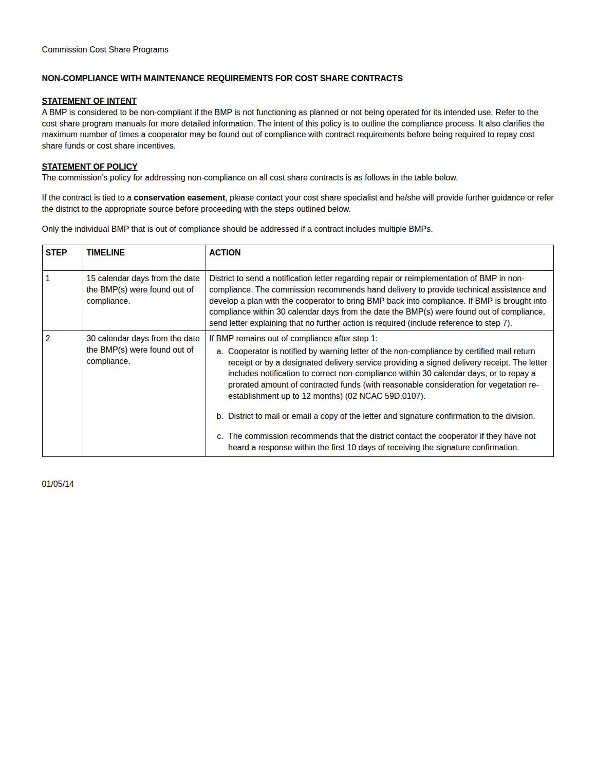Commission Cost Share Programs
Non-Compliance with Maintenance Requirements for Cost Share Contracts
Statement of Intent
A BMP is considered to be non-compliant if the BMP is not functioning as planned or not being operated for its intended use. Refer to the cost share program manuals for more detailed information. The intent of this policy is to outline the compliance process. It also clarifies the maximum number of times a cooperator may be found out of compliance with contract requirements before being required to repay cost share funds or cost share incentives.
Statement of Policy
The commission’s policy for addressing non-compliance on all cost share contracts is as follows in the table below.
If the contract is tied to a conservation easement, please contact your cost share specialist and he/she will provide further guidance or refer the district to the appropriate source before proceeding with the steps outlined below.
Only the individual BMP that is out of compliance should be addressed if a contract includes multiple BMPs.
| STEP | TIMELINE | ACTION |
| --- | --- | --- |
| 1 | 15 calendar days from the date the BMP(s) were found out of compliance. | District to send a notification letter regarding repair or reimplementation of BMP in non-compliance. The commission recommends hand delivery to provide technical assistance and develop a plan with the cooperator to bring BMP back into compliance. If BMP is brought into compliance within 30 calendar days from the date the BMP(s) were found out of compliance, send letter explaining that no further action is required (include reference to step 7). |
| 2 | 30 calendar days from the date the BMP(s) were found out of compliance. | If BMP remains out of compliance after step 1: Cooperator is notified by warning letter of the non-compliance by certified mail return receipt or by a designated delivery service providing a signed delivery receipt. The letter includes notification to correct non-compliance within 30 calendar days, or to repay a prorated amount of contracted funds (with reasonable consideration for vegetation re-establishment up to 12 months) (02 NCAC 59D.0107). District to mail or email a copy of the letter and signature confirmation to the division. The commission recommends that the district contact the cooperator if they have not heard a response within the first 10 days of receiving the signature confirmation. |
01/05/14